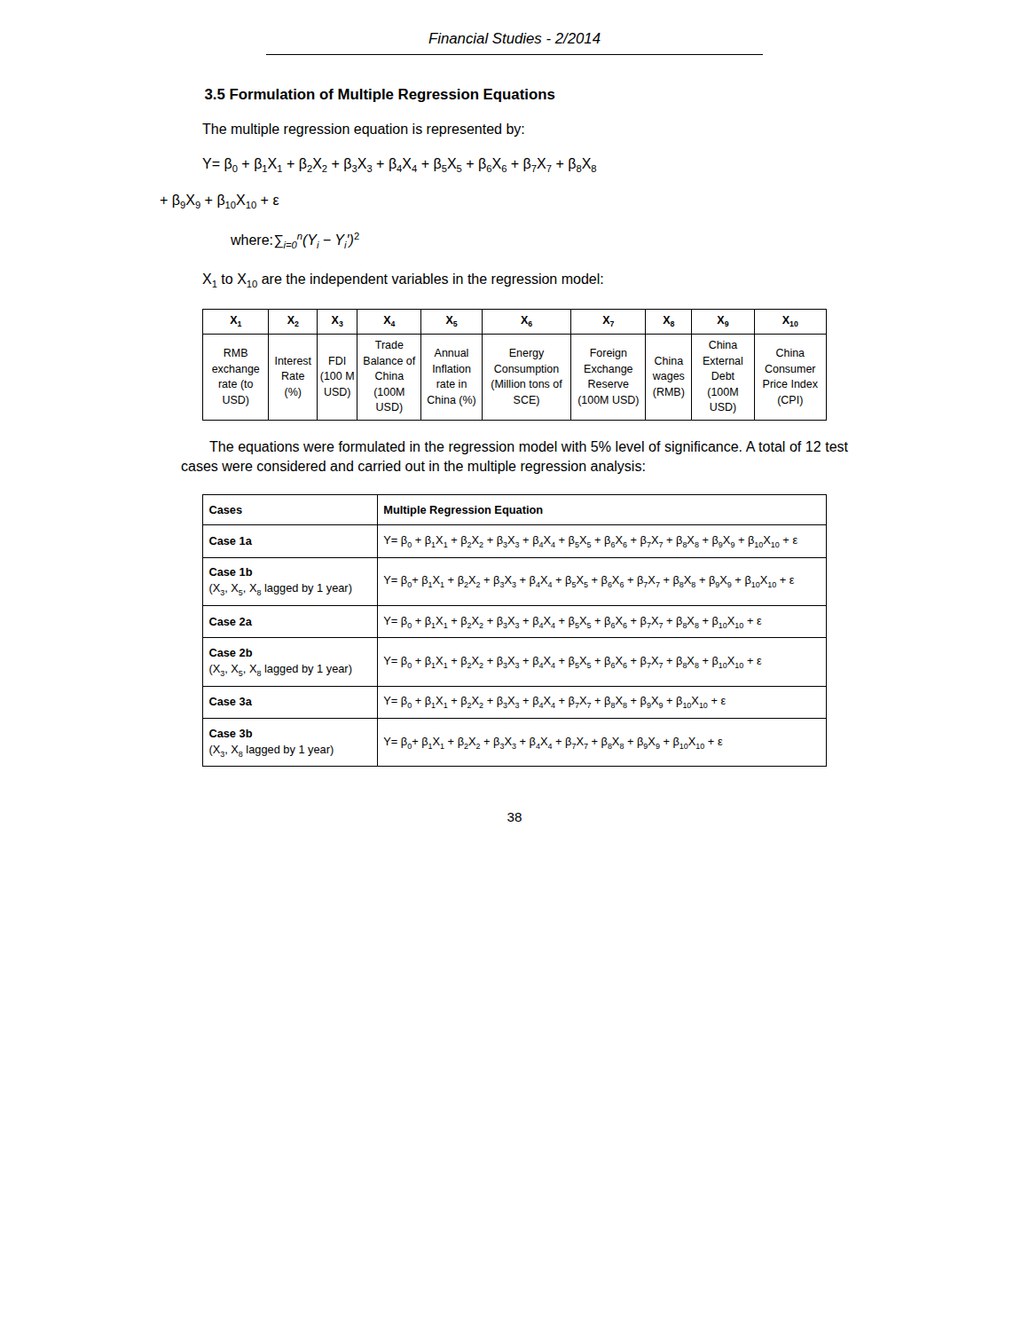Financial Studies - 2/2014
3.5 Formulation of Multiple Regression Equations
The multiple regression equation is represented by:
Y= β0 + β1X1 + β2X2 + β3X3 + β4X4 + β5X5 + β6X6 + β7X7 + β8X8
+ β9X9 + β10X10 + ε
where:∑i=0n(Yi − Yi′)2
X1 to X10 are the independent variables in the regression model:
| X 1 | X 2 | X 3 | X 4 | X 5 | X 6 | X 7 | X 8 | X 9 | X 10 |
| --- | --- | --- | --- | --- | --- | --- | --- | --- | --- |
| RMB exchange rate (to USD) | Interest Rate (%) | FDI (100 M USD) | Trade Balance of China (100M USD) | Annual Inflation rate in China (%) | Energy Consumption (Million tons of SCE) | Foreign Exchange Reserve (100M USD) | China wages (RMB) | China External Debt (100M USD) | China Consumer Price Index (CPI) |
The equations were formulated in the regression model with 5% level of significance. A total of 12 test cases were considered and carried out in the multiple regression analysis:
| Cases | Multiple Regression Equation |
| --- | --- |
| Case 1a | Y= β 0 + β 1 X 1 + β 2 X 2 + β 3 X 3 + β 4 X 4 + β 5 X 5 + β 6 X 6 + β 7 X 7 + β 8 X 8 + β 9 X 9 + β 10 X 10 + ε |
| Case 1b (X 3 , X 5 , X 8 lagged by 1 year) | Y= β 0 + β 1 X 1 + β 2 X 2 + β 3 X 3 + β 4 X 4 + β 5 X 5 + β 6 X 6 + β 7 X 7 + β 8 X 8 + β 9 X 9 + β 10 X 10 + ε |
| Case 2a | Y= β 0 + β 1 X 1 + β 2 X 2 + β 3 X 3 + β 4 X 4 + β 5 X 5 + β 6 X 6 + β 7 X 7 + β 8 X 8 + β 10 X 10 + ε |
| Case 2b (X 3 , X 5 , X 8 lagged by 1 year) | Y= β 0 + β 1 X 1 + β 2 X 2 + β 3 X 3 + β 4 X 4 + β 5 X 5 + β 6 X 6 + β 7 X 7 + β 8 X 8 + β 10 X 10 + ε |
| Case 3a | Y= β 0 + β 1 X 1 + β 2 X 2 + β 3 X 3 + β 4 X 4 + β 7 X 7 + β 8 X 8 + β 9 X 9 + β 10 X 10 + ε |
| Case 3b (X 3 , X 8 lagged by 1 year) | Y= β 0 + β 1 X 1 + β 2 X 2 + β 3 X 3 + β 4 X 4 + β 7 X 7 + β 8 X 8 + β 9 X 9 + β 10 X 10 + ε |
38